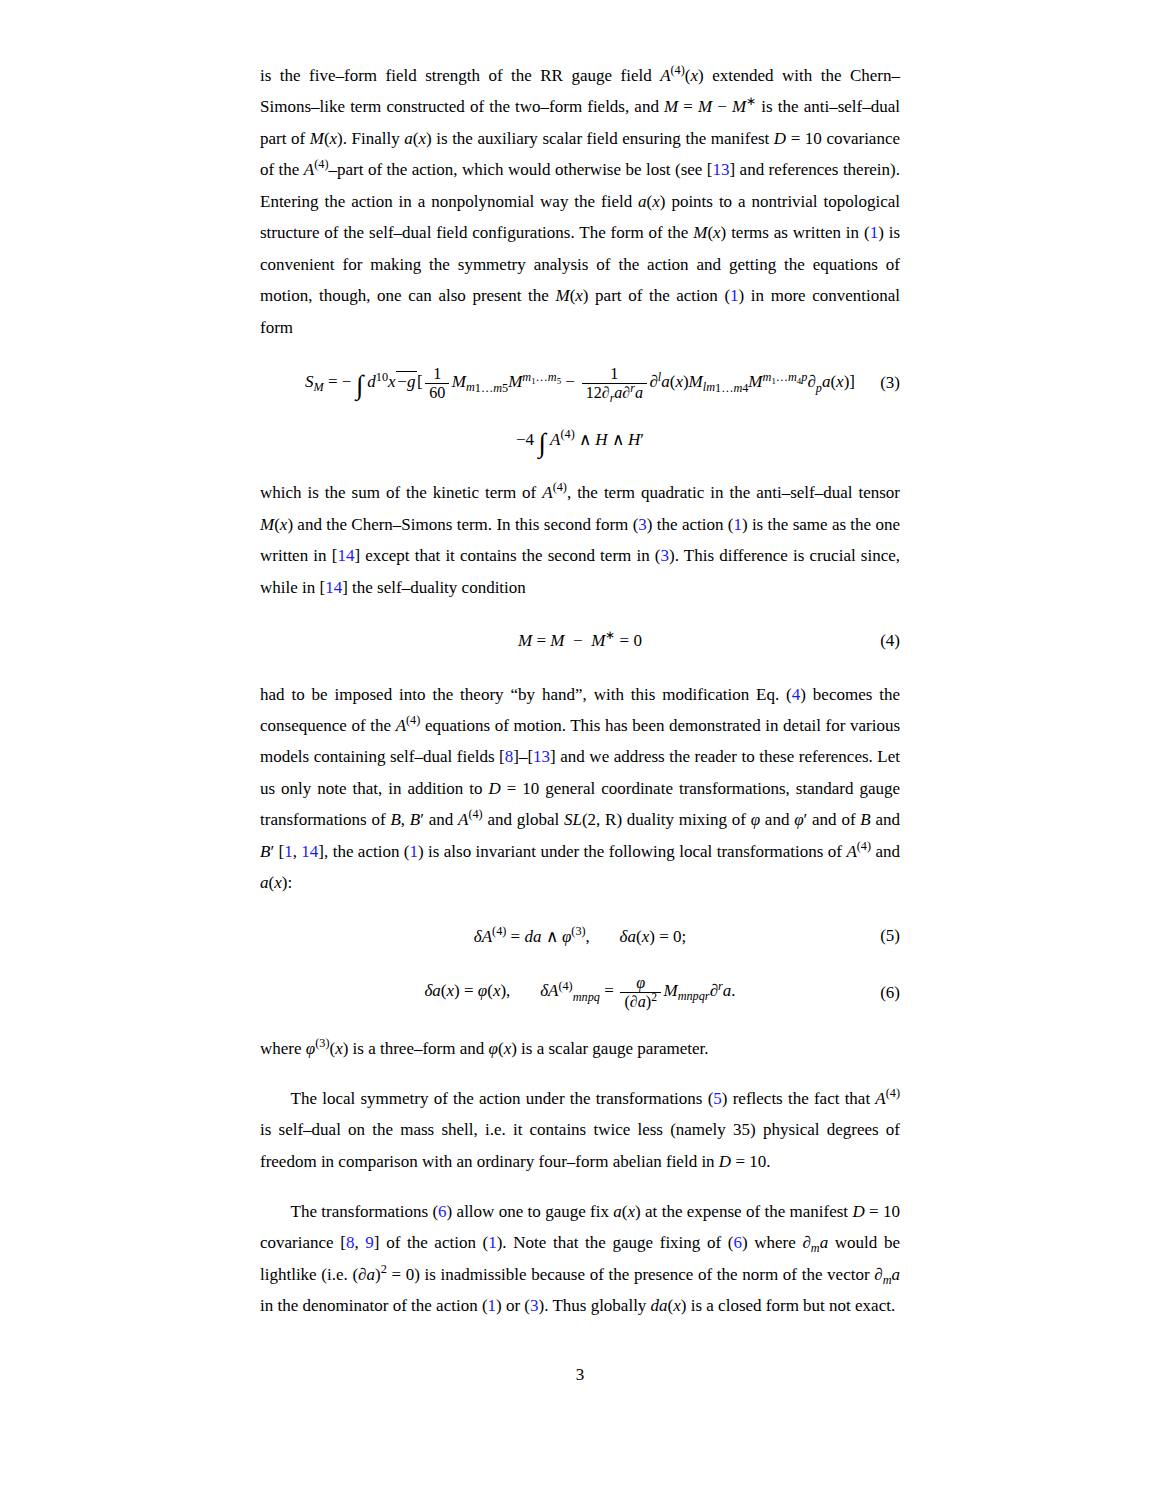is the five–form field strength of the RR gauge field A(4)(x) extended with the Chern–Simons–like term constructed of the two–form fields, and M = M − M∗ is the anti–self–dual part of M(x). Finally a(x) is the auxiliary scalar field ensuring the manifest D = 10 covariance of the A(4)–part of the action, which would otherwise be lost (see [13] and references therein). Entering the action in a nonpolynomial way the field a(x) points to a nontrivial topological structure of the self–dual field configurations. The form of the M(x) terms as written in (1) is convenient for making the symmetry analysis of the action and getting the equations of motion, though, one can also present the M(x) part of the action (1) in more conventional form
SM = − ∫ d10x−g[160 Mm1…m5Mm1…m5 − 112∂ra∂ra∂la(x)Mlm1…m4Mm1…m4p∂pa(x)] (3)
−4 ∫ A(4) ∧ H ∧ H′
which is the sum of the kinetic term of A(4), the term quadratic in the anti–self–dual tensor M(x) and the Chern–Simons term. In this second form (3) the action (1) is the same as the one written in [14] except that it contains the second term in (3). This difference is crucial since, while in [14] the self–duality condition
M = M − M∗ = 0 (4)
had to be imposed into the theory “by hand”, with this modification Eq. (4) becomes the consequence of the A(4) equations of motion. This has been demonstrated in detail for various models containing self–dual fields [8]–[13] and we address the reader to these references. Let us only note that, in addition to D = 10 general coordinate transformations, standard gauge transformations of B, B′ and A(4) and global SL(2, R) duality mixing of φ and φ′ and of B and B′ [1, 14], the action (1) is also invariant under the following local transformations of A(4) and a(x):
δA(4) = da ∧ φ(3), δa(x) = 0; (5)
δa(x) = φ(x), δA(4)mnpq = φ(∂a)2 Mmnpqr∂ra. (6)
where φ(3)(x) is a three–form and φ(x) is a scalar gauge parameter.
The local symmetry of the action under the transformations (5) reflects the fact that A(4) is self–dual on the mass shell, i.e. it contains twice less (namely 35) physical degrees of freedom in comparison with an ordinary four–form abelian field in D = 10.
The transformations (6) allow one to gauge fix a(x) at the expense of the manifest D = 10 covariance [8, 9] of the action (1). Note that the gauge fixing of (6) where ∂ma would be lightlike (i.e. (∂a)2 = 0) is inadmissible because of the presence of the norm of the vector ∂ma in the denominator of the action (1) or (3). Thus globally da(x) is a closed form but not exact.
3